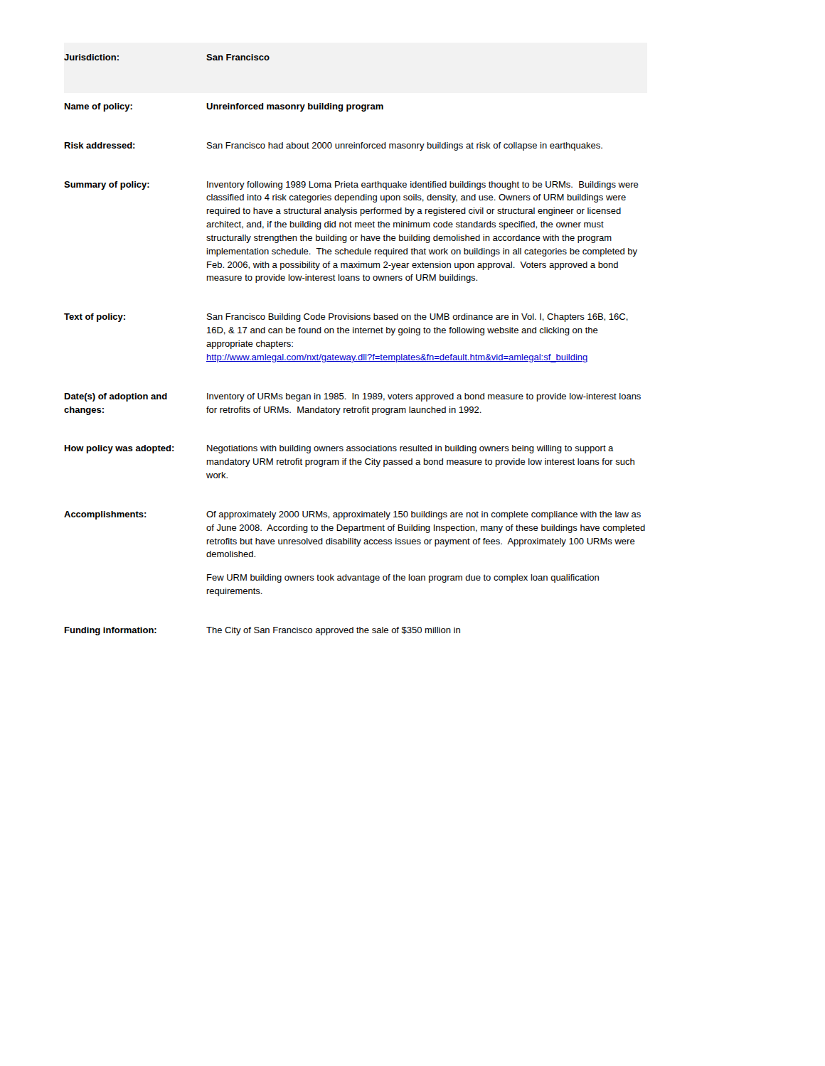| Jurisdiction: | San Francisco |
| Name of policy: | Unreinforced masonry building program |
| Risk addressed: | San Francisco had about 2000 unreinforced masonry buildings at risk of collapse in earthquakes. |
| Summary of policy: | Inventory following 1989 Loma Prieta earthquake identified buildings thought to be URMs. Buildings were classified into 4 risk categories depending upon soils, density, and use. Owners of URM buildings were required to have a structural analysis performed by a registered civil or structural engineer or licensed architect, and, if the building did not meet the minimum code standards specified, the owner must structurally strengthen the building or have the building demolished in accordance with the program implementation schedule. The schedule required that work on buildings in all categories be completed by Feb. 2006, with a possibility of a maximum 2-year extension upon approval. Voters approved a bond measure to provide low-interest loans to owners of URM buildings. |
| Text of policy: | San Francisco Building Code Provisions based on the UMB ordinance are in Vol. I, Chapters 16B, 16C, 16D, & 17 and can be found on the internet by going to the following website and clicking on the appropriate chapters: http://www.amlegal.com/nxt/gateway.dll?f=templates&fn=default.htm&vid=amlegal:sf_building |
| Date(s) of adoption and changes: | Inventory of URMs began in 1985. In 1989, voters approved a bond measure to provide low-interest loans for retrofits of URMs. Mandatory retrofit program launched in 1992. |
| How policy was adopted: | Negotiations with building owners associations resulted in building owners being willing to support a mandatory URM retrofit program if the City passed a bond measure to provide low interest loans for such work. |
| Accomplishments: | Of approximately 2000 URMs, approximately 150 buildings are not in complete compliance with the law as of June 2008. According to the Department of Building Inspection, many of these buildings have completed retrofits but have unresolved disability access issues or payment of fees. Approximately 100 URMs were demolished. Few URM building owners took advantage of the loan program due to complex loan qualification requirements. |
| Funding information: | The City of San Francisco approved the sale of $350 million in |